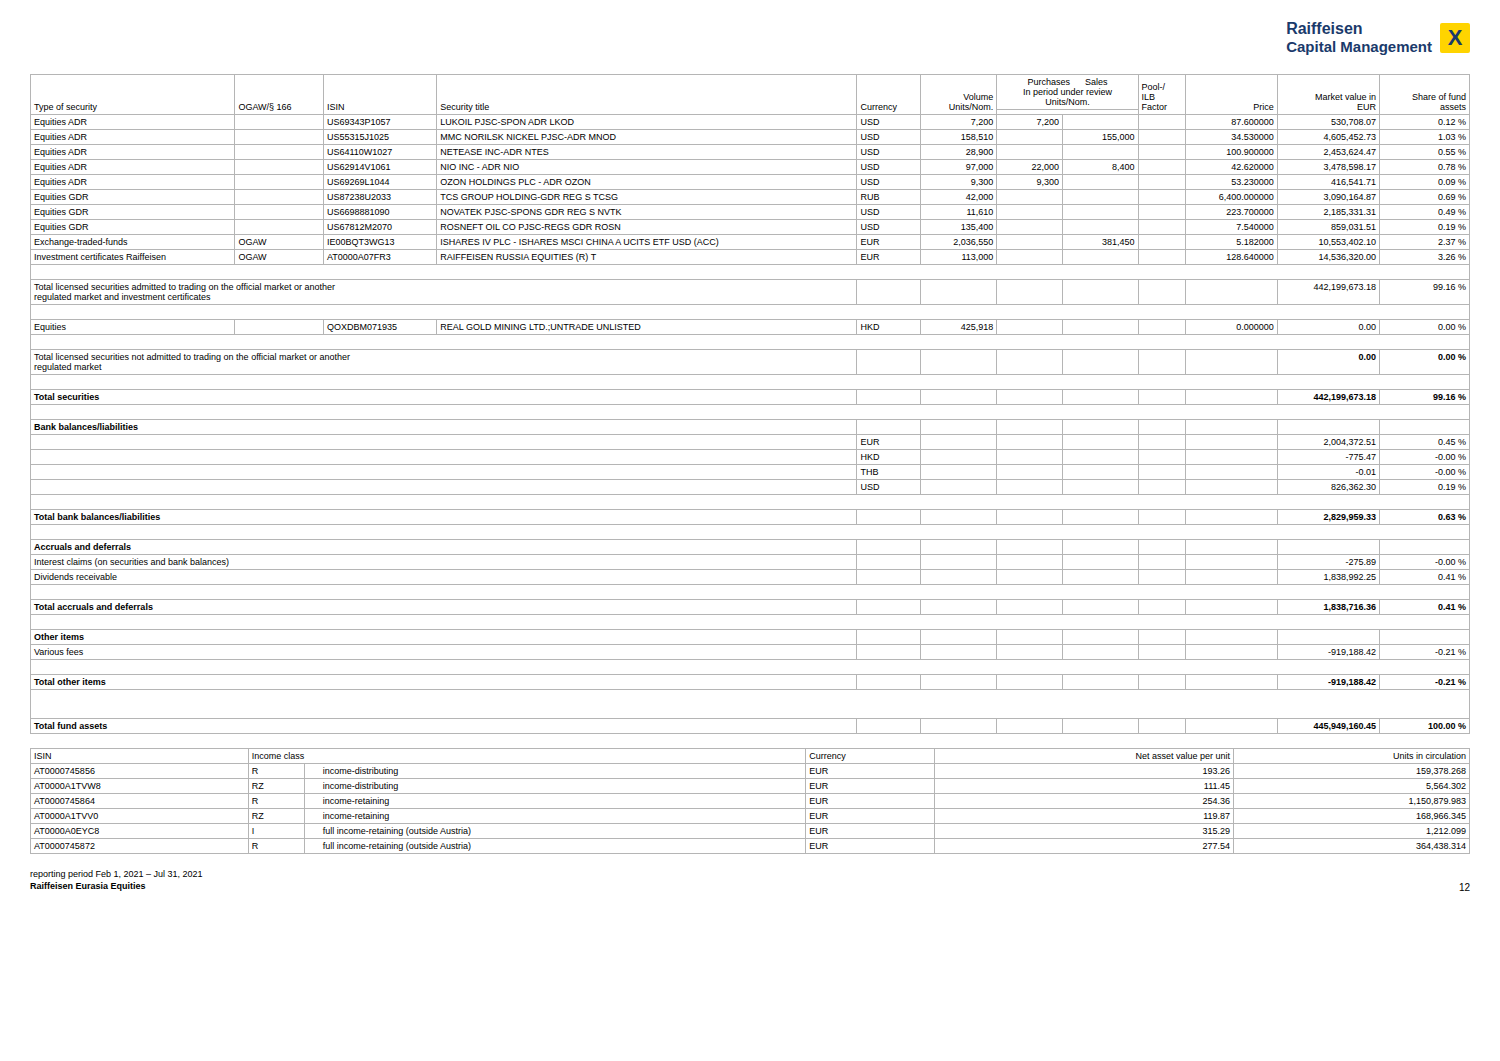Raiffeisen
Capital Management X
| Type of security | OGAW/§ 166 | ISIN | Security title | Currency | Volume Units/Nom. | Purchases Sales In period under review Units/Nom. | Pool-/ ILB Factor | Price | Market value in EUR | Share of fund assets |
| --- | --- | --- | --- | --- | --- | --- | --- | --- | --- | --- |
| Equities ADR | | US69343P1057 | LUKOIL PJSC-SPON ADR LKOD | USD | 7,200 | 7,200 | | | 87.600000 | 530,708.07 | 0.12 % |
| Equities ADR | | US55315J1025 | MMC NORILSK NICKEL PJSC-ADR MNOD | USD | 158,510 | | 155,000 | | 34.530000 | 4,605,452.73 | 1.03 % |
| Equities ADR | | US64110W1027 | NETEASE INC-ADR NTES | USD | 28,900 | | | | 100.900000 | 2,453,624.47 | 0.55 % |
| Equities ADR | | US62914V1061 | NIO INC - ADR NIO | USD | 97,000 | 22,000 | 8,400 | | 42.620000 | 3,478,598.17 | 0.78 % |
| Equities ADR | | US69269L1044 | OZON HOLDINGS PLC - ADR OZON | USD | 9,300 | 9,300 | | | 53.230000 | 416,541.71 | 0.09 % |
| Equities GDR | | US87238U2033 | TCS GROUP HOLDING-GDR REG S TCSG | RUB | 42,000 | | | | 6,400.000000 | 3,090,164.87 | 0.69 % |
| Equities GDR | | US6698881090 | NOVATEK PJSC-SPONS GDR REG S NVTK | USD | 11,610 | | | | 223.700000 | 2,185,331.31 | 0.49 % |
| Equities GDR | | US67812M2070 | ROSNEFT OIL CO PJSC-REGS GDR ROSN | USD | 135,400 | | | | 7.540000 | 859,031.51 | 0.19 % |
| Exchange-traded-funds | OGAW | IE00BQT3WG13 | ISHARES IV PLC - ISHARES MSCI CHINA A UCITS ETF USD (ACC) | EUR | 2,036,550 | | 381,450 | | 5.182000 | 10,553,402.10 | 2.37 % |
| Investment certificates Raiffeisen | OGAW | AT0000A07FR3 | RAIFFEISEN RUSSIA EQUITIES (R) T | EUR | 113,000 | | | | 128.640000 | 14,536,320.00 | 3.26 % |
| Total licensed securities admitted to trading on the official market or another regulated market and investment certificates | | | | | | | 442,199,673.18 | 99.16 % |
| Equities | | QOXDBM071935 | REAL GOLD MINING LTD.;UNTRADE UNLISTED | HKD | 425,918 | | | | 0.000000 | 0.00 | 0.00 % |
| Total licensed securities not admitted to trading on the official market or another regulated market | | | | | | | 0.00 | 0.00 % |
| Total securities | | | | | | | 442,199,673.18 | 99.16 % |
| Bank balances/liabilities | | | | | | | | |
| | EUR | | | | | | 2,004,372.51 | 0.45 % |
| | HKD | | | | | | -775.47 | -0.00 % |
| | THB | | | | | | -0.01 | -0.00 % |
| | USD | | | | | | 826,362.30 | 0.19 % |
| Total bank balances/liabilities | | | | | | | 2,829,959.33 | 0.63 % |
| Accruals and deferrals | | | | | | | | |
| Interest claims (on securities and bank balances) | | | | | | | -275.89 | -0.00 % |
| Dividends receivable | | | | | | | 1,838,992.25 | 0.41 % |
| Total accruals and deferrals | | | | | | | 1,838,716.36 | 0.41 % |
| Other items | | | | | | | | |
| Various fees | | | | | | | -919,188.42 | -0.21 % |
| Total other items | | | | | | | -919,188.42 | -0.21 % |
| Total fund assets | | | | | | | 445,949,160.45 | 100.00 % |
| ISIN | Income class | Currency | Net asset value per unit | Units in circulation |
| --- | --- | --- | --- | --- |
| AT0000745856 | R | income-distributing | EUR | 193.26 | 159,378.268 |
| AT0000A1TVW8 | RZ | income-distributing | EUR | 111.45 | 5,564.302 |
| AT0000745864 | R | income-retaining | EUR | 254.36 | 1,150,879.983 |
| AT0000A1TVV0 | RZ | income-retaining | EUR | 119.87 | 168,966.345 |
| AT0000A0EYC8 | I | full income-retaining (outside Austria) | EUR | 315.29 | 1,212.099 |
| AT0000745872 | R | full income-retaining (outside Austria) | EUR | 277.54 | 364,438.314 |
reporting period Feb 1, 2021 – Jul 31, 2021
Raiffeisen Eurasia Equities
12